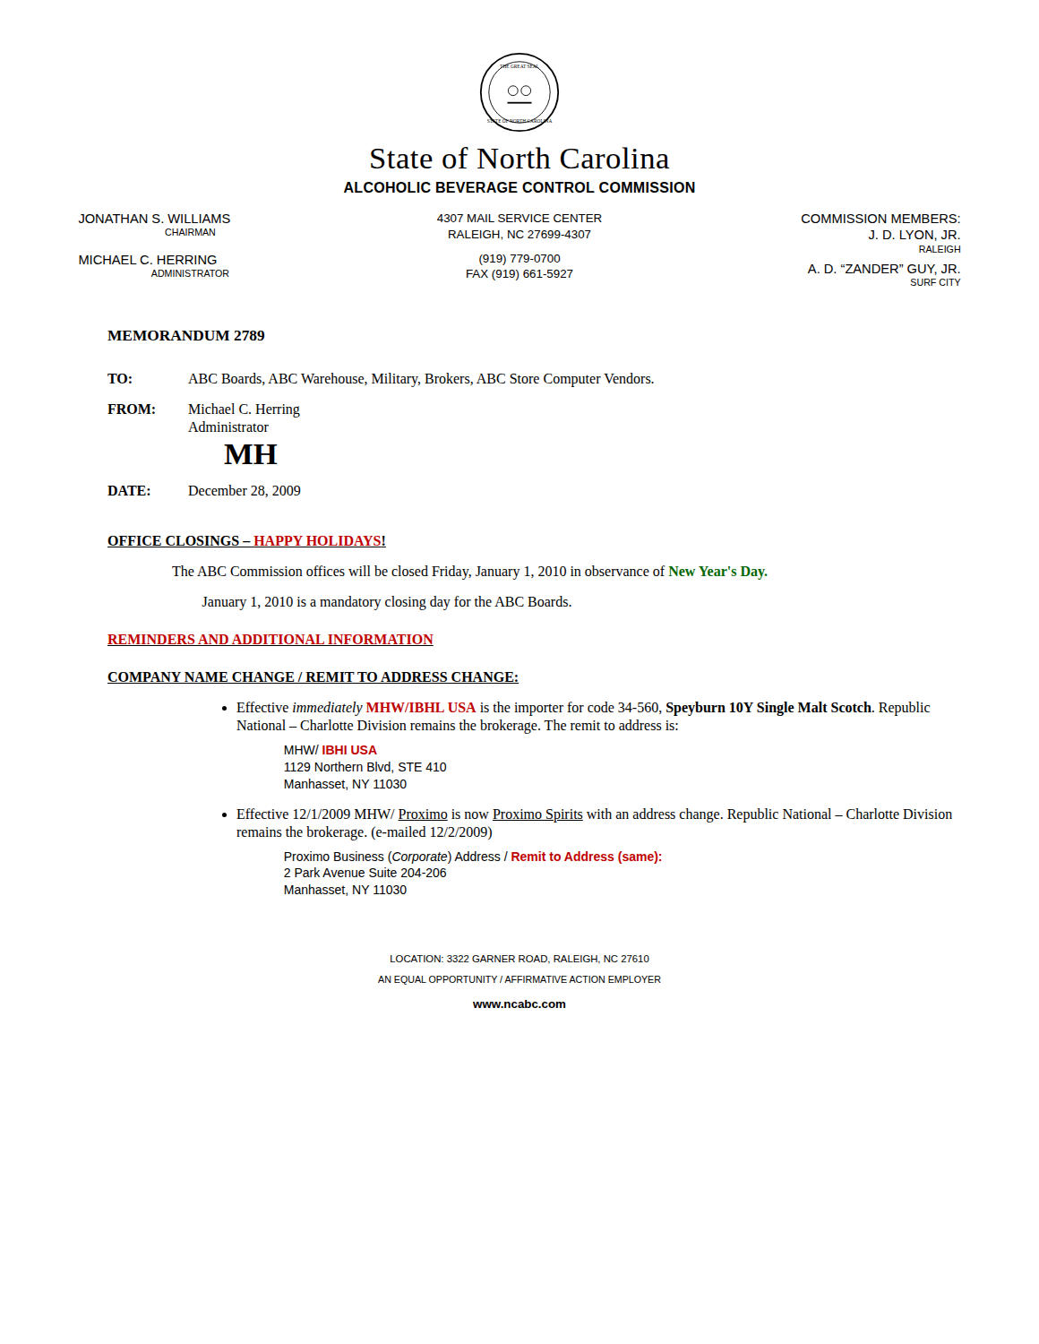State of North Carolina
ALCOHOLIC BEVERAGE CONTROL COMMISSION
| JONATHAN S. WILLIAMS CHAIRMAN MICHAEL C. HERRING ADMINISTRATOR | 4307 MAIL SERVICE CENTER RALEIGH, NC 27699-4307 (919) 779-0700 FAX (919) 661-5927 | COMMISSION MEMBERS: J. D. LYON, JR. RALEIGH A. D. “ZANDER” GUY, JR. SURF CITY |
MEMORANDUM 2789
| TO: | ABC Boards, ABC Warehouse, Military, Brokers, ABC Store Computer Vendors. |
| FROM: | Michael C. Herring Administrator MH |
| DATE: | December 28, 2009 |
OFFICE CLOSINGS – HAPPY HOLIDAYS!
The ABC Commission offices will be closed Friday, January 1, 2010 in observance of New Year's Day.
January 1, 2010 is a mandatory closing day for the ABC Boards.
REMINDERS AND ADDITIONAL INFORMATION
COMPANY NAME CHANGE / REMIT TO ADDRESS CHANGE:
Effective immediately MHW/IBHL USA is the importer for code 34-560, Speyburn 10Y Single Malt Scotch. Republic National – Charlotte Division remains the brokerage. The remit to address is:
MHW/ IBHI USA
1129 Northern Blvd, STE 410
Manhasset, NY 11030
Effective 12/1/2009 MHW/ Proximo is now Proximo Spirits with an address change. Republic National – Charlotte Division remains the brokerage. (e-mailed 12/2/2009)
Proximo Business (Corporate) Address / Remit to Address (same):
2 Park Avenue Suite 204-206
Manhasset, NY 11030
LOCATION: 3322 GARNER ROAD, RALEIGH, NC 27610
AN EQUAL OPPORTUNITY / AFFIRMATIVE ACTION EMPLOYER
www.ncabc.com